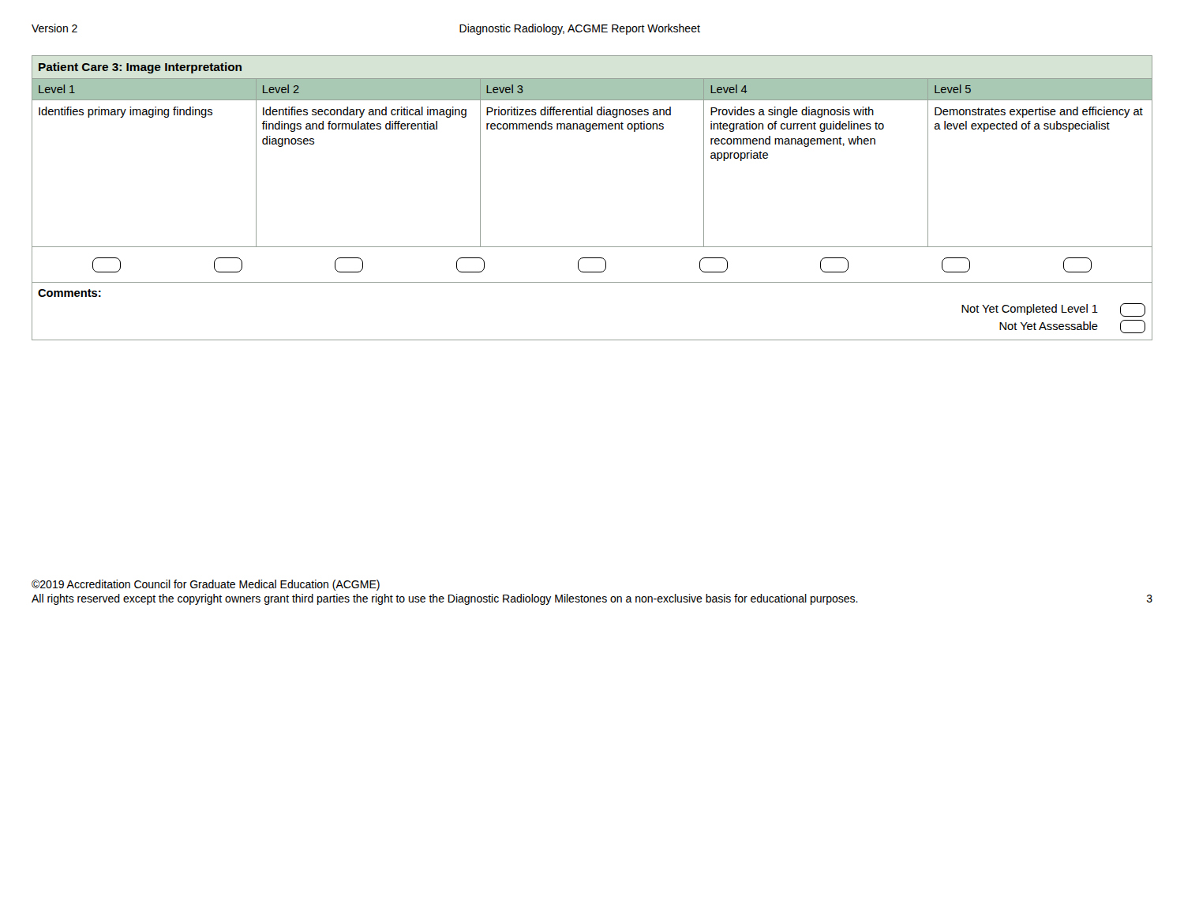Version 2
Diagnostic Radiology, ACGME Report Worksheet
| Patient Care 3: Image Interpretation |
| Level 1 | Level 2 | Level 3 | Level 4 | Level 5 |
| Identifies primary imaging findings | Identifies secondary and critical imaging findings and formulates differential diagnoses | Prioritizes differential diagnoses and recommends management options | Provides a single diagnosis with integration of current guidelines to recommend management, when appropriate | Demonstrates expertise and efficiency at a level expected of a subspecialist |
| Comments: Not Yet Completed Level 1 Not Yet Assessable |
©2019 Accreditation Council for Graduate Medical Education (ACGME)
All rights reserved except the copyright owners grant third parties the right to use the Diagnostic Radiology Milestones on a non-exclusive basis for educational purposes. 3